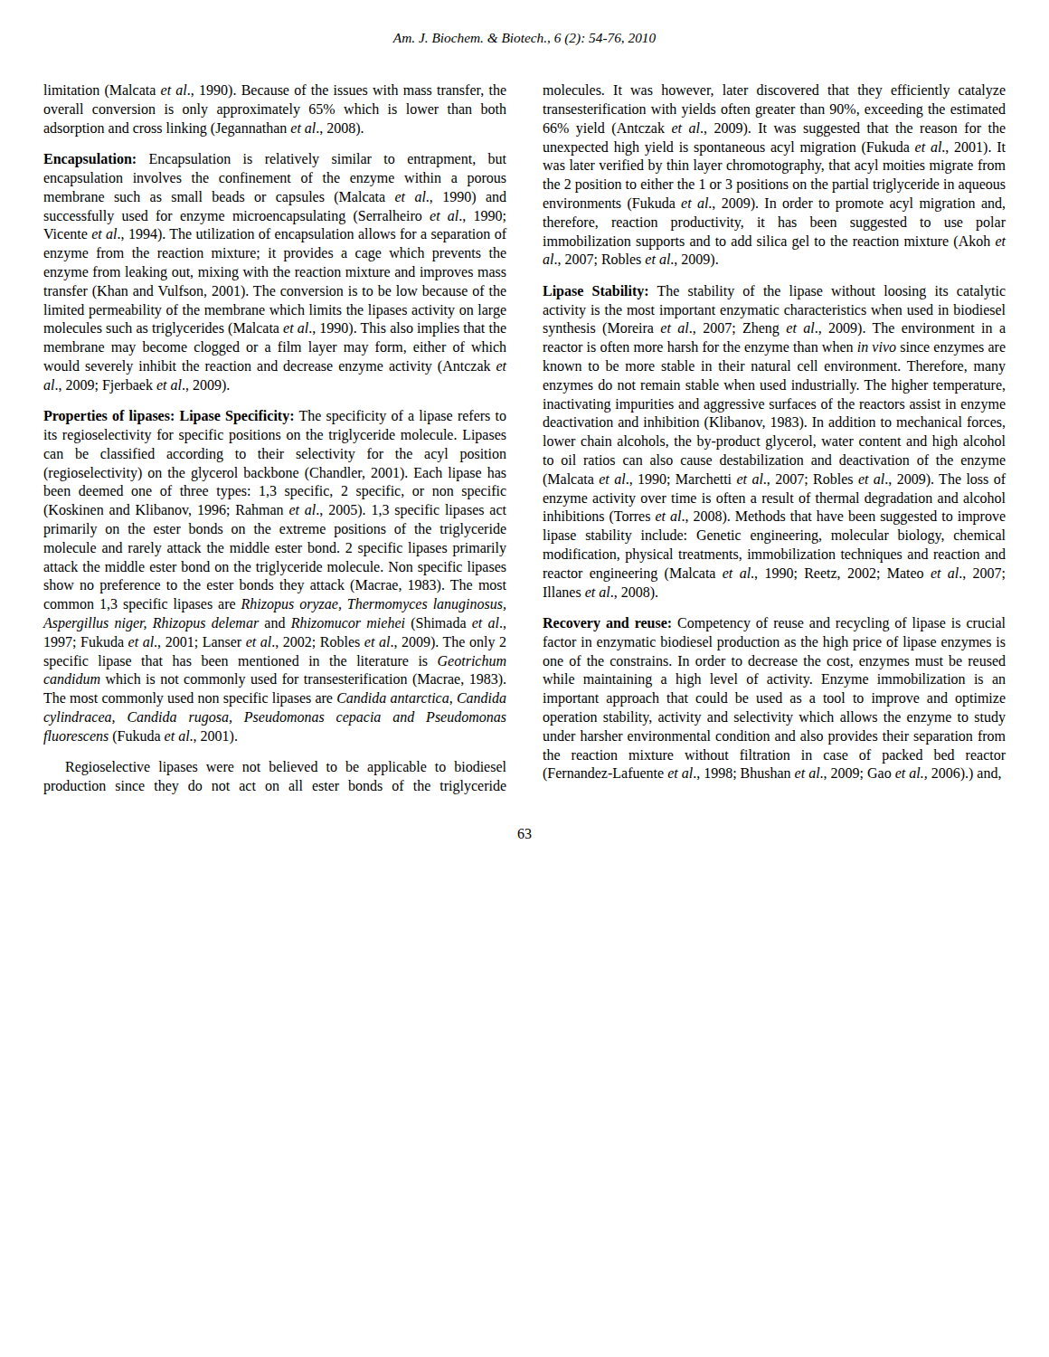Am. J. Biochem. & Biotech., 6 (2): 54-76, 2010
limitation (Malcata et al., 1990). Because of the issues with mass transfer, the overall conversion is only approximately 65% which is lower than both adsorption and cross linking (Jegannathan et al., 2008).
Encapsulation: Encapsulation is relatively similar to entrapment, but encapsulation involves the confinement of the enzyme within a porous membrane such as small beads or capsules (Malcata et al., 1990) and successfully used for enzyme microencapsulating (Serralheiro et al., 1990; Vicente et al., 1994). The utilization of encapsulation allows for a separation of enzyme from the reaction mixture; it provides a cage which prevents the enzyme from leaking out, mixing with the reaction mixture and improves mass transfer (Khan and Vulfson, 2001). The conversion is to be low because of the limited permeability of the membrane which limits the lipases activity on large molecules such as triglycerides (Malcata et al., 1990). This also implies that the membrane may become clogged or a film layer may form, either of which would severely inhibit the reaction and decrease enzyme activity (Antczak et al., 2009; Fjerbaek et al., 2009).
Properties of lipases: Lipase Specificity: The specificity of a lipase refers to its regioselectivity for specific positions on the triglyceride molecule. Lipases can be classified according to their selectivity for the acyl position (regioselectivity) on the glycerol backbone (Chandler, 2001). Each lipase has been deemed one of three types: 1,3 specific, 2 specific, or non specific (Koskinen and Klibanov, 1996; Rahman et al., 2005). 1,3 specific lipases act primarily on the ester bonds on the extreme positions of the triglyceride molecule and rarely attack the middle ester bond. 2 specific lipases primarily attack the middle ester bond on the triglyceride molecule. Non specific lipases show no preference to the ester bonds they attack (Macrae, 1983). The most common 1,3 specific lipases are Rhizopus oryzae, Thermomyces lanuginosus, Aspergillus niger, Rhizopus delemar and Rhizomucor miehei (Shimada et al., 1997; Fukuda et al., 2001; Lanser et al., 2002; Robles et al., 2009). The only 2 specific lipase that has been mentioned in the literature is Geotrichum candidum which is not commonly used for transesterification (Macrae, 1983). The most commonly used non specific lipases are Candida antarctica, Candida cylindracea, Candida rugosa, Pseudomonas cepacia and Pseudomonas fluorescens (Fukuda et al., 2001).
Regioselective lipases were not believed to be applicable to biodiesel production since they do not act on all ester bonds of the triglyceride molecules. It was however, later discovered that they efficiently catalyze transesterification with yields often greater than 90%, exceeding the estimated 66% yield (Antczak et al., 2009). It was suggested that the reason for the unexpected high yield is spontaneous acyl migration (Fukuda et al., 2001). It was later verified by thin layer chromotography, that acyl moities migrate from the 2 position to either the 1 or 3 positions on the partial triglyceride in aqueous environments (Fukuda et al., 2009). In order to promote acyl migration and, therefore, reaction productivity, it has been suggested to use polar immobilization supports and to add silica gel to the reaction mixture (Akoh et al., 2007; Robles et al., 2009).
Lipase Stability: The stability of the lipase without loosing its catalytic activity is the most important enzymatic characteristics when used in biodiesel synthesis (Moreira et al., 2007; Zheng et al., 2009). The environment in a reactor is often more harsh for the enzyme than when in vivo since enzymes are known to be more stable in their natural cell environment. Therefore, many enzymes do not remain stable when used industrially. The higher temperature, inactivating impurities and aggressive surfaces of the reactors assist in enzyme deactivation and inhibition (Klibanov, 1983). In addition to mechanical forces, lower chain alcohols, the by-product glycerol, water content and high alcohol to oil ratios can also cause destabilization and deactivation of the enzyme (Malcata et al., 1990; Marchetti et al., 2007; Robles et al., 2009). The loss of enzyme activity over time is often a result of thermal degradation and alcohol inhibitions (Torres et al., 2008). Methods that have been suggested to improve lipase stability include: Genetic engineering, molecular biology, chemical modification, physical treatments, immobilization techniques and reaction and reactor engineering (Malcata et al., 1990; Reetz, 2002; Mateo et al., 2007; Illanes et al., 2008).
Recovery and reuse: Competency of reuse and recycling of lipase is crucial factor in enzymatic biodiesel production as the high price of lipase enzymes is one of the constrains. In order to decrease the cost, enzymes must be reused while maintaining a high level of activity. Enzyme immobilization is an important approach that could be used as a tool to improve and optimize operation stability, activity and selectivity which allows the enzyme to study under harsher environmental condition and also provides their separation from the reaction mixture without filtration in case of packed bed reactor (Fernandez-Lafuente et al., 1998; Bhushan et al., 2009; Gao et al., 2006).) and,
63